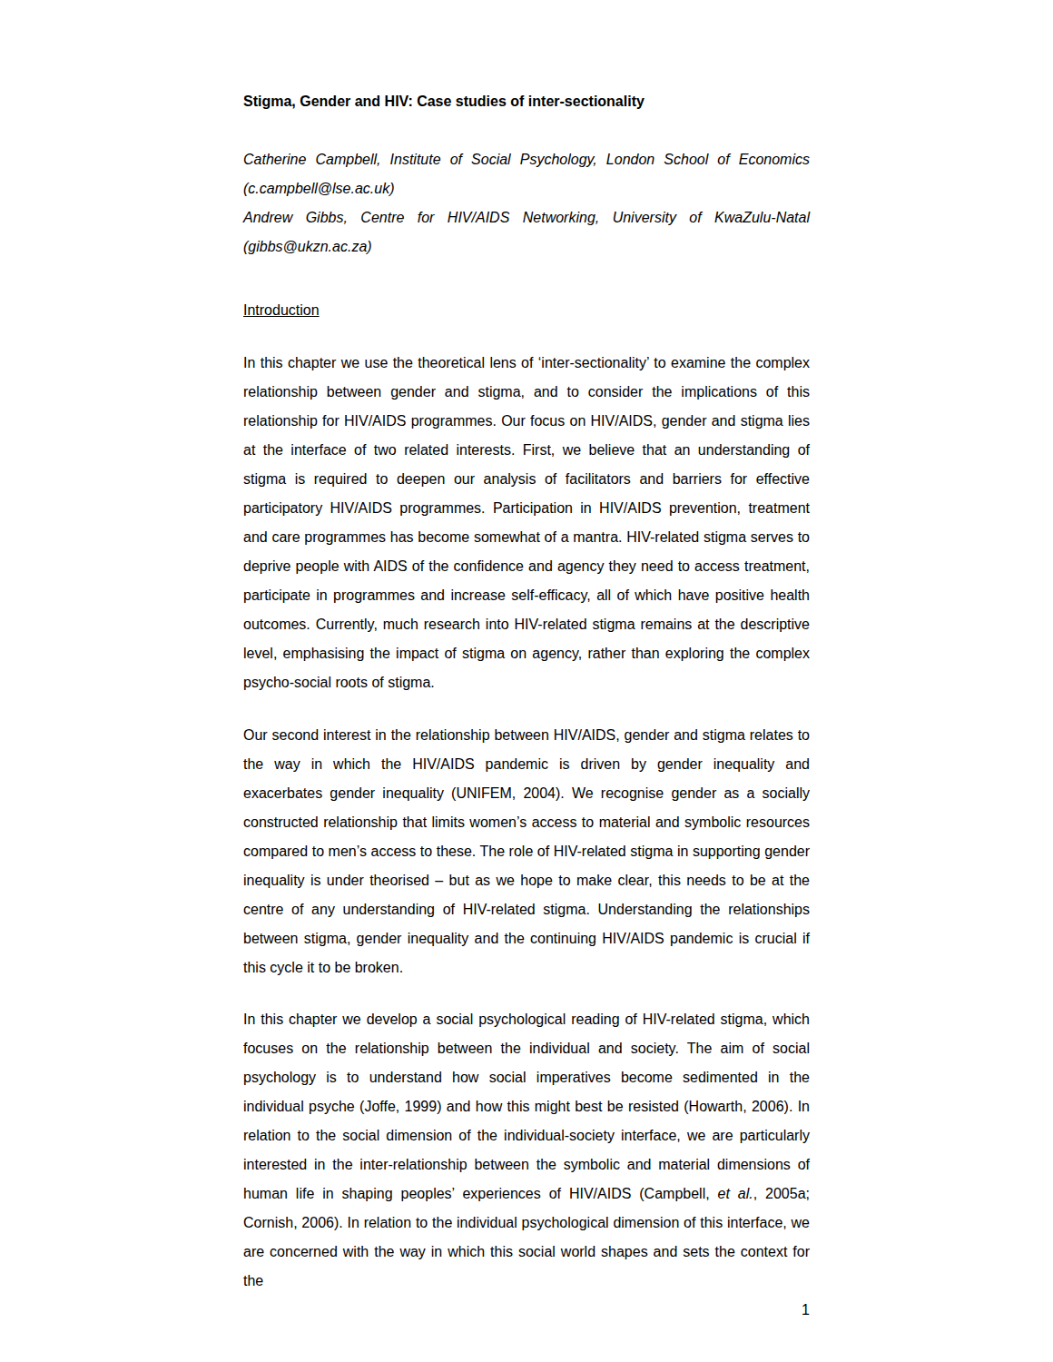Stigma, Gender and HIV: Case studies of inter-sectionality
Catherine Campbell, Institute of Social Psychology, London School of Economics (c.campbell@lse.ac.uk)
Andrew Gibbs, Centre for HIV/AIDS Networking, University of KwaZulu-Natal (gibbs@ukzn.ac.za)
Introduction
In this chapter we use the theoretical lens of ‘inter-sectionality’ to examine the complex relationship between gender and stigma, and to consider the implications of this relationship for HIV/AIDS programmes. Our focus on HIV/AIDS, gender and stigma lies at the interface of two related interests. First, we believe that an understanding of stigma is required to deepen our analysis of facilitators and barriers for effective participatory HIV/AIDS programmes. Participation in HIV/AIDS prevention, treatment and care programmes has become somewhat of a mantra. HIV-related stigma serves to deprive people with AIDS of the confidence and agency they need to access treatment, participate in programmes and increase self-efficacy, all of which have positive health outcomes. Currently, much research into HIV-related stigma remains at the descriptive level, emphasising the impact of stigma on agency, rather than exploring the complex psycho-social roots of stigma.
Our second interest in the relationship between HIV/AIDS, gender and stigma relates to the way in which the HIV/AIDS pandemic is driven by gender inequality and exacerbates gender inequality (UNIFEM, 2004). We recognise gender as a socially constructed relationship that limits women’s access to material and symbolic resources compared to men’s access to these. The role of HIV-related stigma in supporting gender inequality is under theorised – but as we hope to make clear, this needs to be at the centre of any understanding of HIV-related stigma. Understanding the relationships between stigma, gender inequality and the continuing HIV/AIDS pandemic is crucial if this cycle it to be broken.
In this chapter we develop a social psychological reading of HIV-related stigma, which focuses on the relationship between the individual and society. The aim of social psychology is to understand how social imperatives become sedimented in the individual psyche (Joffe, 1999) and how this might best be resisted (Howarth, 2006). In relation to the social dimension of the individual-society interface, we are particularly interested in the inter-relationship between the symbolic and material dimensions of human life in shaping peoples’ experiences of HIV/AIDS (Campbell, et al., 2005a; Cornish, 2006). In relation to the individual psychological dimension of this interface, we are concerned with the way in which this social world shapes and sets the context for the
1